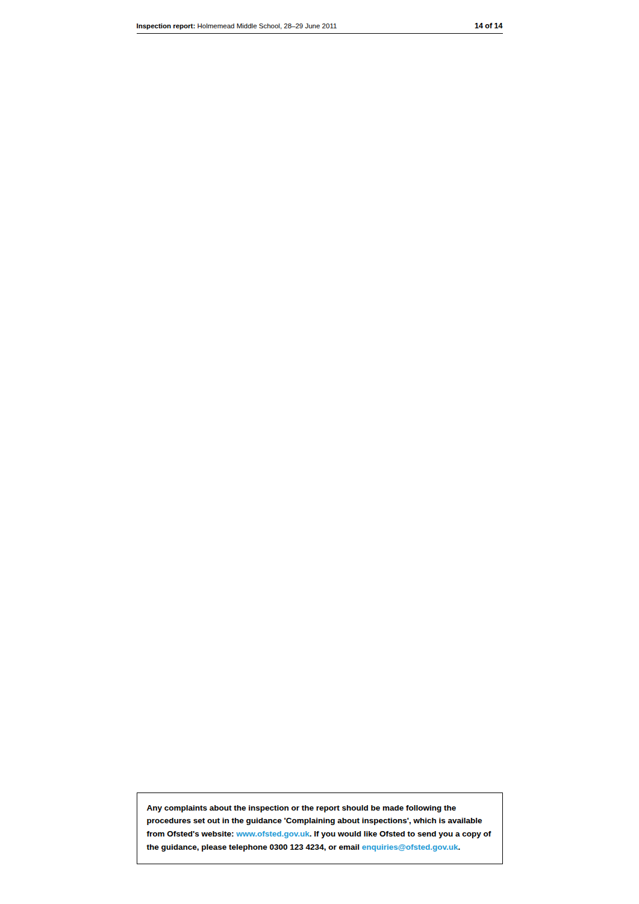Inspection report: Holmemead Middle School, 28–29 June 2011
14 of 14
Any complaints about the inspection or the report should be made following the procedures set out in the guidance 'Complaining about inspections', which is available from Ofsted's website: www.ofsted.gov.uk. If you would like Ofsted to send you a copy of the guidance, please telephone 0300 123 4234, or email enquiries@ofsted.gov.uk.